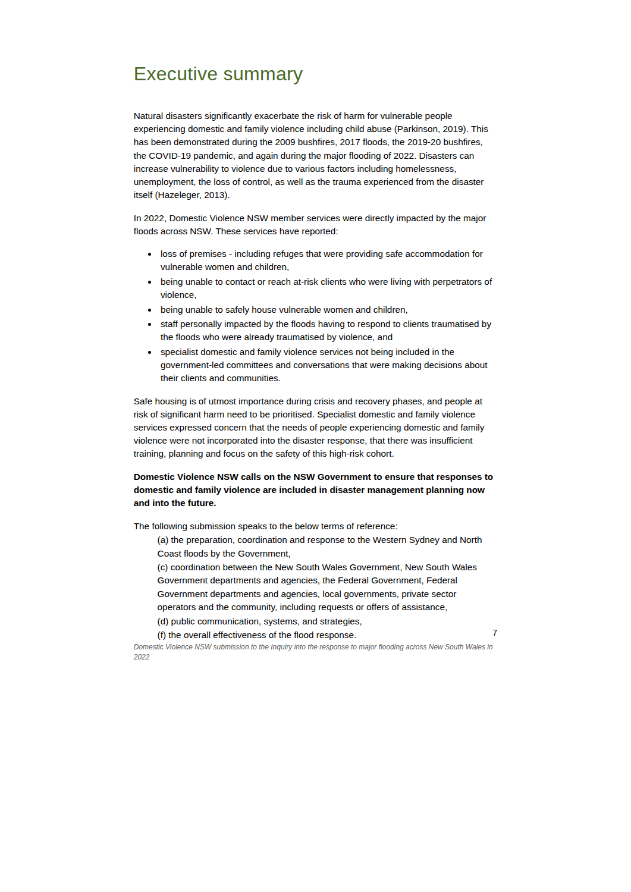Executive summary
Natural disasters significantly exacerbate the risk of harm for vulnerable people experiencing domestic and family violence including child abuse (Parkinson, 2019). This has been demonstrated during the 2009 bushfires, 2017 floods, the 2019-20 bushfires, the COVID-19 pandemic, and again during the major flooding of 2022. Disasters can increase vulnerability to violence due to various factors including homelessness, unemployment, the loss of control, as well as the trauma experienced from the disaster itself (Hazeleger, 2013).
In 2022, Domestic Violence NSW member services were directly impacted by the major floods across NSW. These services have reported:
loss of premises - including refuges that were providing safe accommodation for vulnerable women and children,
being unable to contact or reach at-risk clients who were living with perpetrators of violence,
being unable to safely house vulnerable women and children,
staff personally impacted by the floods having to respond to clients traumatised by the floods who were already traumatised by violence, and
specialist domestic and family violence services not being included in the government-led committees and conversations that were making decisions about their clients and communities.
Safe housing is of utmost importance during crisis and recovery phases, and people at risk of significant harm need to be prioritised. Specialist domestic and family violence services expressed concern that the needs of people experiencing domestic and family violence were not incorporated into the disaster response, that there was insufficient training, planning and focus on the safety of this high-risk cohort.
Domestic Violence NSW calls on the NSW Government to ensure that responses to domestic and family violence are included in disaster management planning now and into the future.
The following submission speaks to the below terms of reference:
(a) the preparation, coordination and response to the Western Sydney and North Coast floods by the Government,
(c) coordination between the New South Wales Government, New South Wales Government departments and agencies, the Federal Government, Federal Government departments and agencies, local governments, private sector operators and the community, including requests or offers of assistance,
(d) public communication, systems, and strategies,
(f) the overall effectiveness of the flood response.
7
Domestic Violence NSW submission to the Inquiry into the response to major flooding across New South Wales in 2022